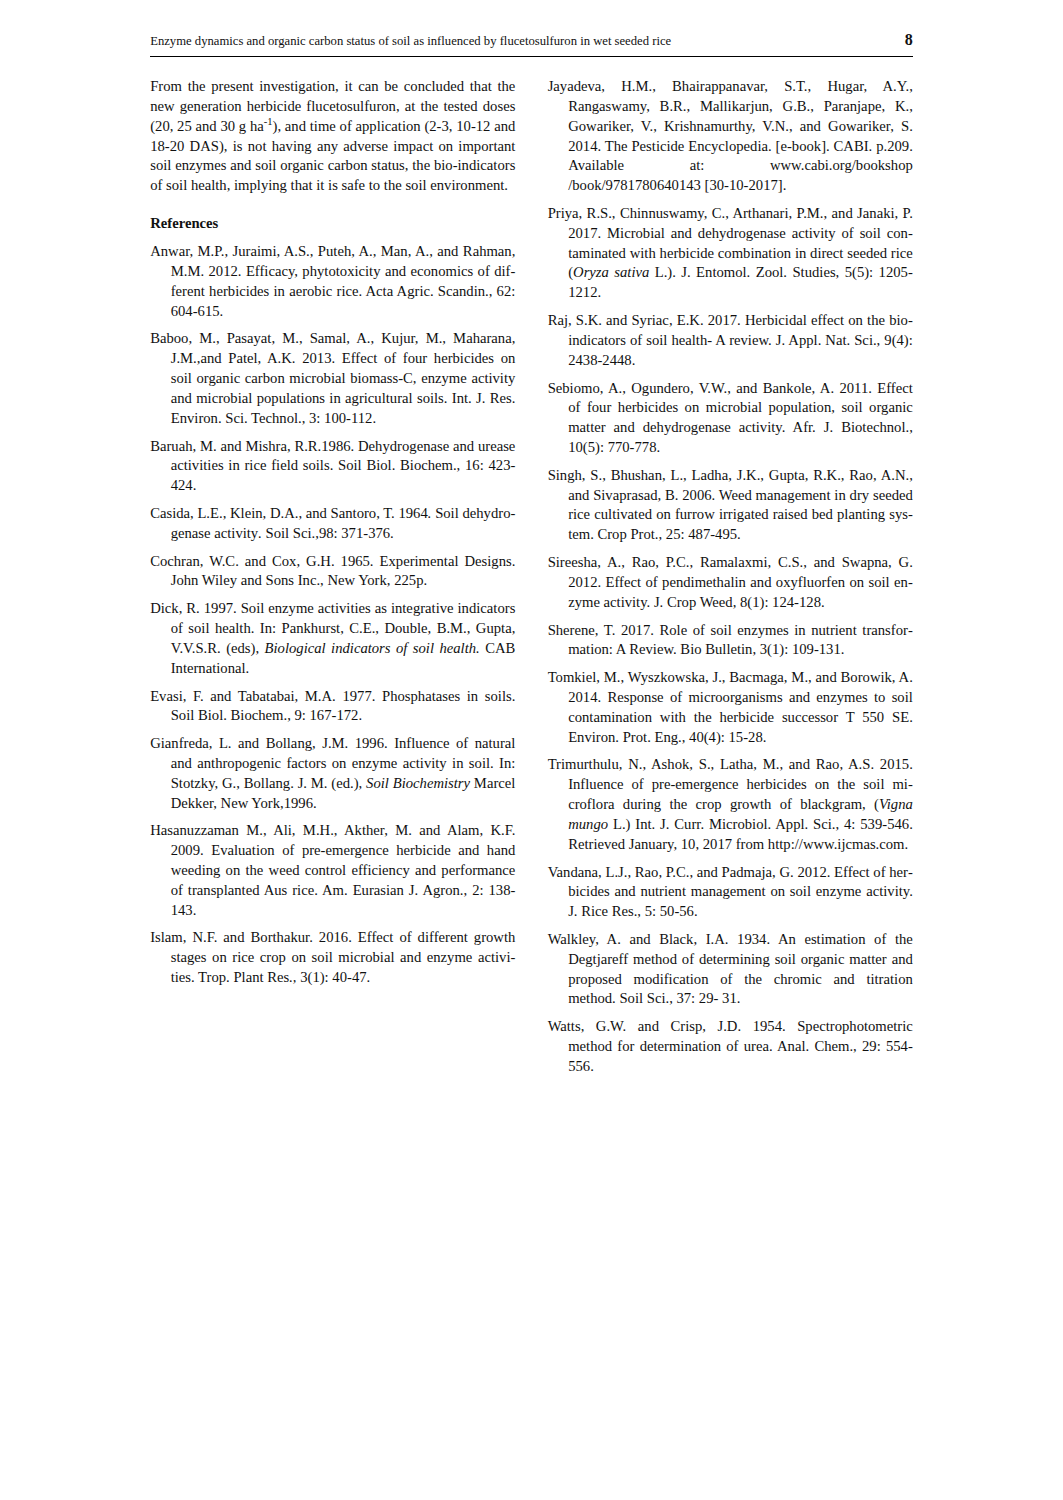Enzyme dynamics and organic carbon status of soil as influenced by flucetosulfuron in wet seeded rice 8
From the present investigation, it can be concluded that the new generation herbicide flucetosulfuron, at the tested doses (20, 25 and 30 g ha-1), and time of application (2-3, 10-12 and 18-20 DAS), is not having any adverse impact on important soil enzymes and soil organic carbon status, the bio-indicators of soil health, implying that it is safe to the soil environment.
References
Anwar, M.P., Juraimi, A.S., Puteh, A., Man, A., and Rahman, M.M. 2012. Efficacy, phytotoxicity and economics of different herbicides in aerobic rice. Acta Agric. Scandin., 62: 604-615.
Baboo, M., Pasayat, M., Samal, A., Kujur, M., Maharana, J.M.,and Patel, A.K. 2013. Effect of four herbicides on soil organic carbon microbial biomass-C, enzyme activity and microbial populations in agricultural soils. Int. J. Res. Environ. Sci. Technol., 3: 100-112.
Baruah, M. and Mishra, R.R.1986. Dehydrogenase and urease activities in rice field soils. Soil Biol. Biochem., 16: 423-424.
Casida, L.E., Klein, D.A., and Santoro, T. 1964. Soil dehydrogenase activity. Soil Sci.,98: 371-376.
Cochran, W.C. and Cox, G.H. 1965. Experimental Designs. John Wiley and Sons Inc., New York, 225p.
Dick, R. 1997. Soil enzyme activities as integrative indicators of soil health. In: Pankhurst, C.E., Double, B.M., Gupta, V.V.S.R. (eds), Biological indicators of soil health. CAB International.
Evasi, F. and Tabatabai, M.A. 1977. Phosphatases in soils. Soil Biol. Biochem., 9: 167-172.
Gianfreda, L. and Bollang, J.M. 1996. Influence of natural and anthropogenic factors on enzyme activity in soil. In: Stotzky, G., Bollang. J. M. (ed.), Soil Biochemistry Marcel Dekker, New York,1996.
Hasanuzzaman M., Ali, M.H., Akther, M. and Alam, K.F. 2009. Evaluation of pre-emergence herbicide and hand weeding on the weed control efficiency and performance of transplanted Aus rice. Am. Eurasian J. Agron., 2: 138-143.
Islam, N.F. and Borthakur. 2016. Effect of different growth stages on rice crop on soil microbial and enzyme activities. Trop. Plant Res., 3(1): 40-47.
Jayadeva, H.M., Bhairappanavar, S.T., Hugar, A.Y., Rangaswamy, B.R., Mallikarjun, G.B., Paranjape, K., Gowariker, V., Krishnamurthy, V.N., and Gowariker, S. 2014. The Pesticide Encyclopedia. [e-book]. CABI. p.209. Available at: www.cabi.org/bookshop /book/9781780640143 [30-10-2017].
Priya, R.S., Chinnuswamy, C., Arthanari, P.M., and Janaki, P. 2017. Microbial and dehydrogenase activity of soil contaminated with herbicide combination in direct seeded rice (Oryza sativa L.). J. Entomol. Zool. Studies, 5(5): 1205-1212.
Raj, S.K. and Syriac, E.K. 2017. Herbicidal effect on the bio-indicators of soil health- A review. J. Appl. Nat. Sci., 9(4): 2438-2448.
Sebiomo, A., Ogundero, V.W., and Bankole, A. 2011. Effect of four herbicides on microbial population, soil organic matter and dehydrogenase activity. Afr. J. Biotechnol., 10(5): 770-778.
Singh, S., Bhushan, L., Ladha, J.K., Gupta, R.K., Rao, A.N., and Sivaprasad, B. 2006. Weed management in dry seeded rice cultivated on furrow irrigated raised bed planting system. Crop Prot., 25: 487-495.
Sireesha, A., Rao, P.C., Ramalaxmi, C.S., and Swapna, G. 2012. Effect of pendimethalin and oxyfluorfen on soil enzyme activity. J. Crop Weed, 8(1): 124-128.
Sherene, T. 2017. Role of soil enzymes in nutrient transformation: A Review. Bio Bulletin, 3(1): 109-131.
Tomkiel, M., Wyszkowska, J., Bacmaga, M., and Borowik, A. 2014. Response of microorganisms and enzymes to soil contamination with the herbicide successor T 550 SE. Environ. Prot. Eng., 40(4): 15-28.
Trimurthulu, N., Ashok, S., Latha, M., and Rao, A.S. 2015. Influence of pre-emergence herbicides on the soil microflora during the crop growth of blackgram, (Vigna mungo L.) Int. J. Curr. Microbiol. Appl. Sci., 4: 539-546. Retrieved January, 10, 2017 from http://www.ijcmas.com.
Vandana, L.J., Rao, P.C., and Padmaja, G. 2012. Effect of herbicides and nutrient management on soil enzyme activity. J. Rice Res., 5: 50-56.
Walkley, A. and Black, I.A. 1934. An estimation of the Degtjareff method of determining soil organic matter and proposed modification of the chromic and titration method. Soil Sci., 37: 29- 31.
Watts, G.W. and Crisp, J.D. 1954. Spectrophotometric method for determination of urea. Anal. Chem., 29: 554- 556.